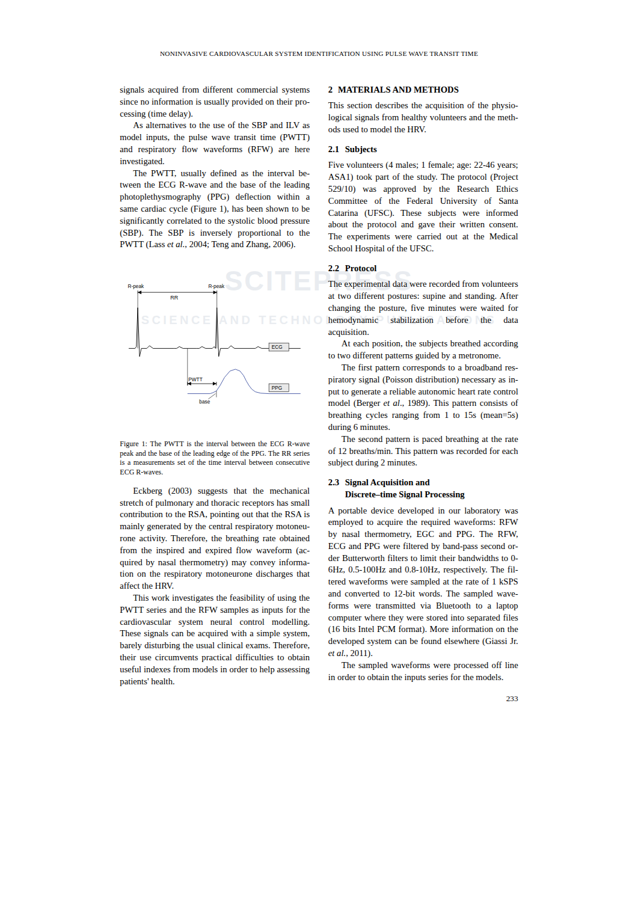Noninvasive Cardiovascular System Identification Using Pulse Wave Transit Time
SCITEPRESS
SCIENCE AND TECHNOLOGY PUBLICATIONS
signals acquired from different commercial systems since no information is usually provided on their processing (time delay).
As alternatives to the use of the SBP and ILV as model inputs, the pulse wave transit time (PWTT) and respiratory flow waveforms (RFW) are here investigated.
The PWTT, usually defined as the interval between the ECG R-wave and the base of the leading photoplethysmography (PPG) deflection within a same cardiac cycle (Figure 1), has been shown to be significantly correlated to the systolic blood pressure (SBP). The SBP is inversely proportional to the PWTT (Lass et al., 2004; Teng and Zhang, 2006).
R-peak R-peak RR ECG PPG PWTT base
Figure 1: The PWTT is the interval between the ECG R-wave peak and the base of the leading edge of the PPG. The RR series is a measurements set of the time interval between consecutive ECG R-waves.
Eckberg (2003) suggests that the mechanical stretch of pulmonary and thoracic receptors has small contribution to the RSA, pointing out that the RSA is mainly generated by the central respiratory motoneurone activity. Therefore, the breathing rate obtained from the inspired and expired flow waveform (acquired by nasal thermometry) may convey information on the respiratory motoneurone discharges that affect the HRV.
This work investigates the feasibility of using the PWTT series and the RFW samples as inputs for the cardiovascular system neural control modelling. These signals can be acquired with a simple system, barely disturbing the usual clinical exams. Therefore, their use circumvents practical difficulties to obtain useful indexes from models in order to help assessing patients' health.
2 MATERIALS AND METHODS
This section describes the acquisition of the physiological signals from healthy volunteers and the methods used to model the HRV.
2.1 Subjects
Five volunteers (4 males; 1 female; age: 22-46 years; ASA1) took part of the study. The protocol (Project 529/10) was approved by the Research Ethics Committee of the Federal University of Santa Catarina (UFSC). These subjects were informed about the protocol and gave their written consent. The experiments were carried out at the Medical School Hospital of the UFSC.
2.2 Protocol
The experimental data were recorded from volunteers at two different postures: supine and standing. After changing the posture, five minutes were waited for hemodynamic stabilization before the data acquisition.
At each position, the subjects breathed according to two different patterns guided by a metronome.
The first pattern corresponds to a broadband respiratory signal (Poisson distribution) necessary as input to generate a reliable autonomic heart rate control model (Berger et al., 1989). This pattern consists of breathing cycles ranging from 1 to 15s (mean=5s) during 6 minutes.
The second pattern is paced breathing at the rate of 12 breaths/min. This pattern was recorded for each subject during 2 minutes.
2.3 Signal Acquisition andDiscrete–time Signal Processing
A portable device developed in our laboratory was employed to acquire the required waveforms: RFW by nasal thermometry, EGC and PPG. The RFW, ECG and PPG were filtered by band-pass second order Butterworth filters to limit their bandwidths to 0-6Hz, 0.5-100Hz and 0.8-10Hz, respectively. The filtered waveforms were sampled at the rate of 1 kSPS and converted to 12-bit words. The sampled waveforms were transmitted via Bluetooth to a laptop computer where they were stored into separated files (16 bits Intel PCM format). More information on the developed system can be found elsewhere (Giassi Jr. et al., 2011).
The sampled waveforms were processed off line in order to obtain the inputs series for the models.
233